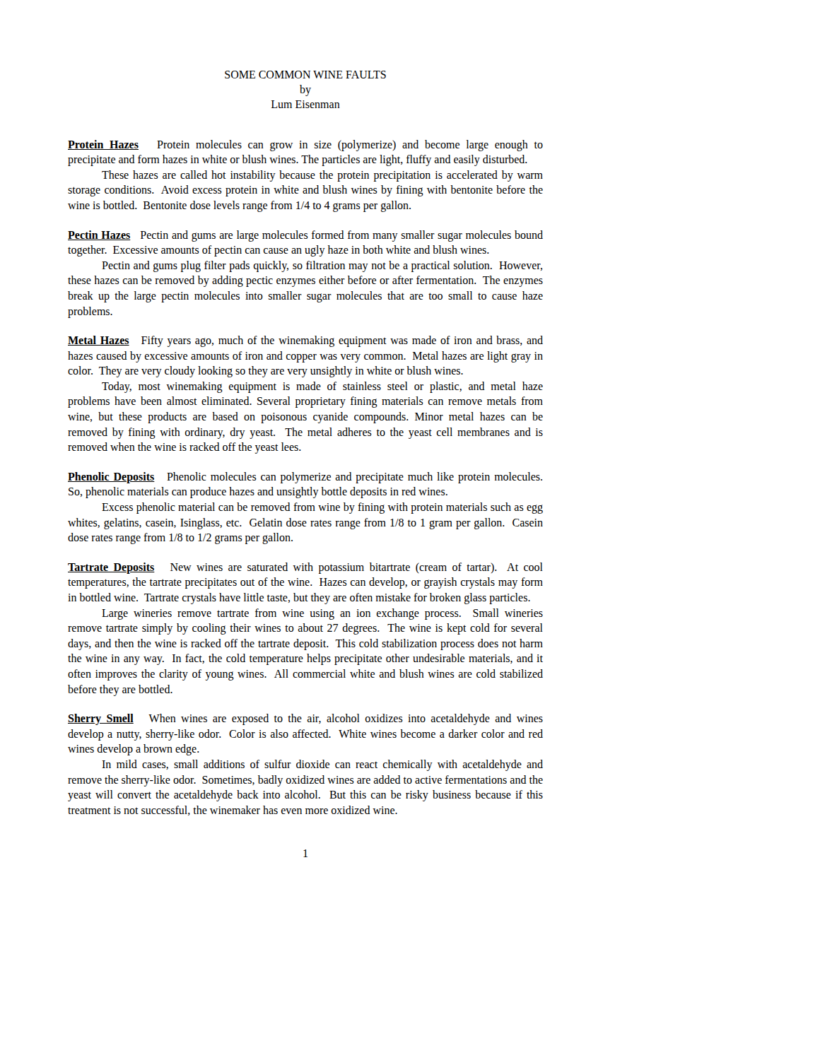SOME COMMON WINE FAULTS by Lum Eisenman
Protein Hazes Protein molecules can grow in size (polymerize) and become large enough to precipitate and form hazes in white or blush wines. The particles are light, fluffy and easily disturbed.
These hazes are called hot instability because the protein precipitation is accelerated by warm storage conditions. Avoid excess protein in white and blush wines by fining with bentonite before the wine is bottled. Bentonite dose levels range from 1/4 to 4 grams per gallon.
Pectin Hazes Pectin and gums are large molecules formed from many smaller sugar molecules bound together. Excessive amounts of pectin can cause an ugly haze in both white and blush wines.
Pectin and gums plug filter pads quickly, so filtration may not be a practical solution. However, these hazes can be removed by adding pectic enzymes either before or after fermentation. The enzymes break up the large pectin molecules into smaller sugar molecules that are too small to cause haze problems.
Metal Hazes Fifty years ago, much of the winemaking equipment was made of iron and brass, and hazes caused by excessive amounts of iron and copper was very common. Metal hazes are light gray in color. They are very cloudy looking so they are very unsightly in white or blush wines.
Today, most winemaking equipment is made of stainless steel or plastic, and metal haze problems have been almost eliminated. Several proprietary fining materials can remove metals from wine, but these products are based on poisonous cyanide compounds. Minor metal hazes can be removed by fining with ordinary, dry yeast. The metal adheres to the yeast cell membranes and is removed when the wine is racked off the yeast lees.
Phenolic Deposits Phenolic molecules can polymerize and precipitate much like protein molecules. So, phenolic materials can produce hazes and unsightly bottle deposits in red wines.
Excess phenolic material can be removed from wine by fining with protein materials such as egg whites, gelatins, casein, Isinglass, etc. Gelatin dose rates range from 1/8 to 1 gram per gallon. Casein dose rates range from 1/8 to 1/2 grams per gallon.
Tartrate Deposits New wines are saturated with potassium bitartrate (cream of tartar). At cool temperatures, the tartrate precipitates out of the wine. Hazes can develop, or grayish crystals may form in bottled wine. Tartrate crystals have little taste, but they are often mistake for broken glass particles.
Large wineries remove tartrate from wine using an ion exchange process. Small wineries remove tartrate simply by cooling their wines to about 27 degrees. The wine is kept cold for several days, and then the wine is racked off the tartrate deposit. This cold stabilization process does not harm the wine in any way. In fact, the cold temperature helps precipitate other undesirable materials, and it often improves the clarity of young wines. All commercial white and blush wines are cold stabilized before they are bottled.
Sherry Smell When wines are exposed to the air, alcohol oxidizes into acetaldehyde and wines develop a nutty, sherry-like odor. Color is also affected. White wines become a darker color and red wines develop a brown edge.
In mild cases, small additions of sulfur dioxide can react chemically with acetaldehyde and remove the sherry-like odor. Sometimes, badly oxidized wines are added to active fermentations and the yeast will convert the acetaldehyde back into alcohol. But this can be risky business because if this treatment is not successful, the winemaker has even more oxidized wine.
1